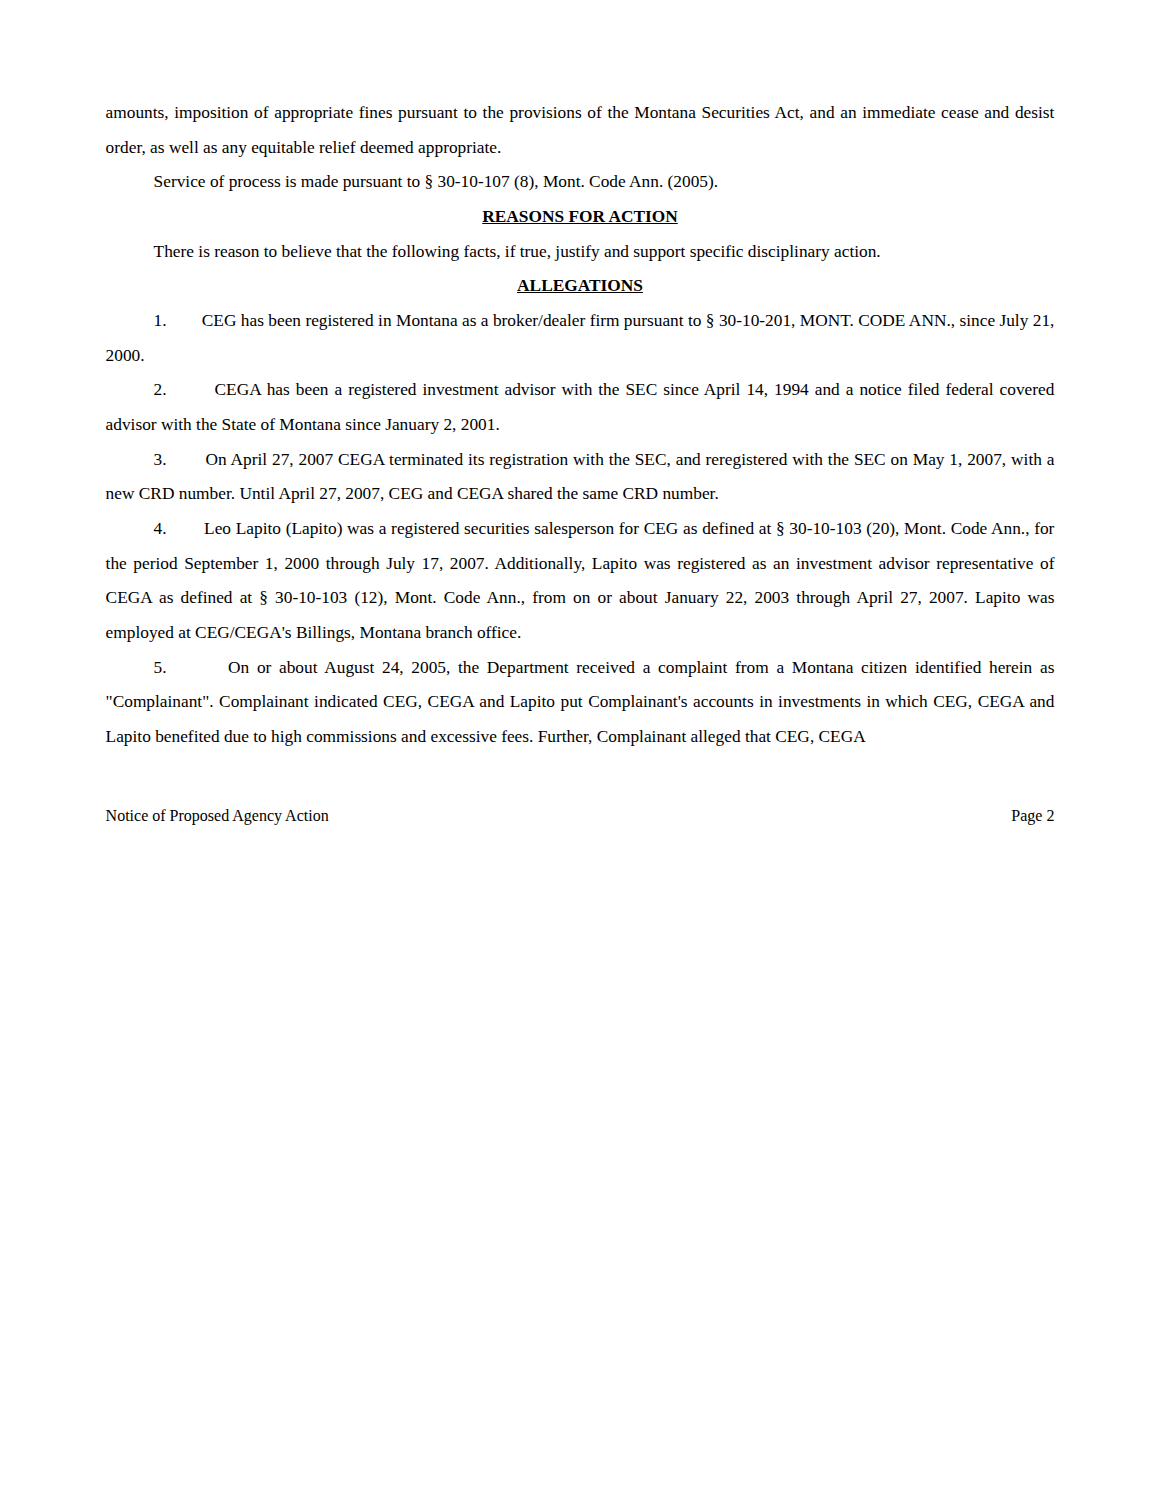amounts, imposition of appropriate fines pursuant to the provisions of the Montana Securities Act, and an immediate cease and desist order, as well as any equitable relief deemed appropriate.
Service of process is made pursuant to § 30-10-107 (8), Mont. Code Ann. (2005).
REASONS FOR ACTION
There is reason to believe that the following facts, if true, justify and support specific disciplinary action.
ALLEGATIONS
1. CEG has been registered in Montana as a broker/dealer firm pursuant to § 30-10-201, MONT. CODE ANN., since July 21, 2000.
2. CEGA has been a registered investment advisor with the SEC since April 14, 1994 and a notice filed federal covered advisor with the State of Montana since January 2, 2001.
3. On April 27, 2007 CEGA terminated its registration with the SEC, and reregistered with the SEC on May 1, 2007, with a new CRD number. Until April 27, 2007, CEG and CEGA shared the same CRD number.
4. Leo Lapito (Lapito) was a registered securities salesperson for CEG as defined at § 30-10-103 (20), Mont. Code Ann., for the period September 1, 2000 through July 17, 2007. Additionally, Lapito was registered as an investment advisor representative of CEGA as defined at § 30-10-103 (12), Mont. Code Ann., from on or about January 22, 2003 through April 27, 2007. Lapito was employed at CEG/CEGA's Billings, Montana branch office.
5. On or about August 24, 2005, the Department received a complaint from a Montana citizen identified herein as "Complainant". Complainant indicated CEG, CEGA and Lapito put Complainant's accounts in investments in which CEG, CEGA and Lapito benefited due to high commissions and excessive fees. Further, Complainant alleged that CEG, CEGA
Notice of Proposed Agency Action Page 2